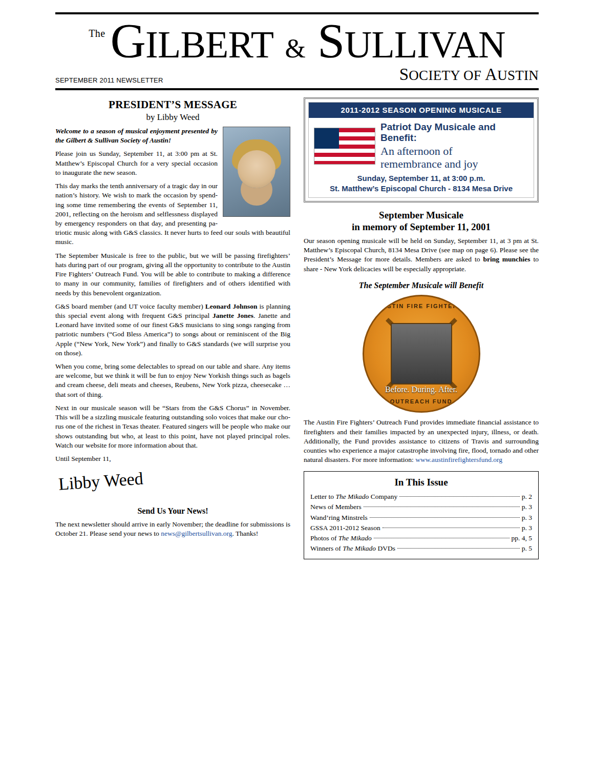The GILBERT & SULLIVAN
SEPTEMBER 2011 NEWSLETTER
SOCIETY OF AUSTIN
PRESIDENT’S MESSAGE
by Libby Weed
Welcome to a season of musical enjoyment presented by the Gilbert & Sullivan Society of Austin!
Please join us Sunday, September 11, at 3:00 pm at St. Matthew’s Episcopal Church for a very special occasion to inaugurate the new season.
This day marks the tenth anniversary of a tragic day in our nation’s history. We wish to mark the occasion by spending some time remembering the events of September 11, 2001, reflecting on the heroism and selflessness displayed by emergency responders on that day, and presenting patriotic music along with G&S classics. It never hurts to feed our souls with beautiful music.
The September Musicale is free to the public, but we will be passing firefighters’ hats during part of our program, giving all the opportunity to contribute to the Austin Fire Fighters’ Outreach Fund. You will be able to contribute to making a difference to many in our community, families of firefighters and of others identified with needs by this benevolent organization.
G&S board member (and UT voice faculty member) Leonard Johnson is planning this special event along with frequent G&S principal Janette Jones. Janette and Leonard have invited some of our finest G&S musicians to sing songs ranging from patriotic numbers (“God Bless America”) to songs about or reminiscent of the Big Apple (“New York, New York”) and finally to G&S standards (we will surprise you on those).
When you come, bring some delectables to spread on our table and share. Any items are welcome, but we think it will be fun to enjoy New Yorkish things such as bagels and cream cheese, deli meats and cheeses, Reubens, New York pizza, cheesecake … that sort of thing.
Next in our musicale season will be “Stars from the G&S Chorus” in November. This will be a sizzling musicale featuring outstanding solo voices that make our chorus one of the richest in Texas theater. Featured singers will be people who make our shows outstanding but who, at least to this point, have not played principal roles. Watch our website for more information about that.
Until September 11,
Libby Weed
Send Us Your News!
The next newsletter should arrive in early November; the deadline for submissions is October 21. Please send your news to news@gilbertsullivan.org. Thanks!
2011-2012 SEASON OPENING MUSICALE
Patriot Day Musicale and Benefit:
An afternoon of
remembrance and joy
Sunday, September 11, at 3:00 p.m.
St. Matthew’s Episcopal Church - 8134 Mesa Drive
September Musicale
in memory of September 11, 2001
Our season opening musicale will be held on Sunday, September 11, at 3 pm at St. Matthew’s Episcopal Church, 8134 Mesa Drive (see map on page 6). Please see the President’s Message for more details. Members are asked to bring munchies to share - New York delicacies will be especially appropriate.
The September Musicale will Benefit
AUSTIN FIRE FIGHTERS’ OUTREACH FUND
The Austin Fire Fighters’ Outreach Fund provides immediate financial assistance to firefighters and their families impacted by an unexpected injury, illness, or death. Additionally, the Fund provides assistance to citizens of Travis and surrounding counties who experience a major catastrophe involving fire, flood, tornado and other natural disasters. For more information: www.austinfirefightersfund.org
In This Issue
Letter to The Mikado Company p. 2
News of Members p. 3
Wand’ring Minstrels p. 3
GSSA 2011-2012 Season p. 3
Photos of The Mikado pp. 4, 5
Winners of The Mikado DVDs p. 5